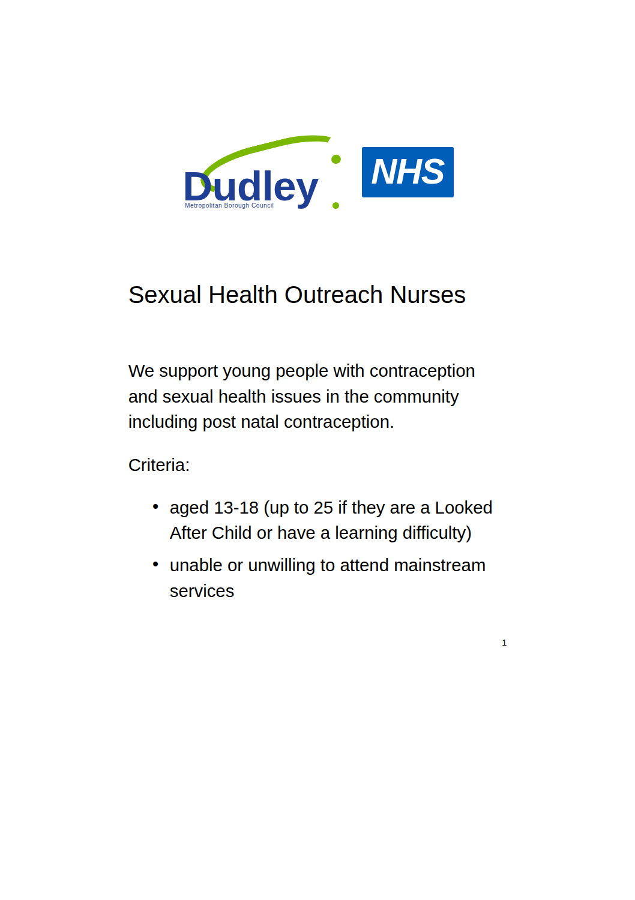Dudley
Metropolitan Borough Council
NHS
Sexual Health Outreach Nurses
We support young people with contraception and sexual health issues in the community including post natal contraception.
Criteria:
aged 13-18 (up to 25 if they are a Looked After Child or have a learning difficulty)
unable or unwilling to attend mainstream services
1